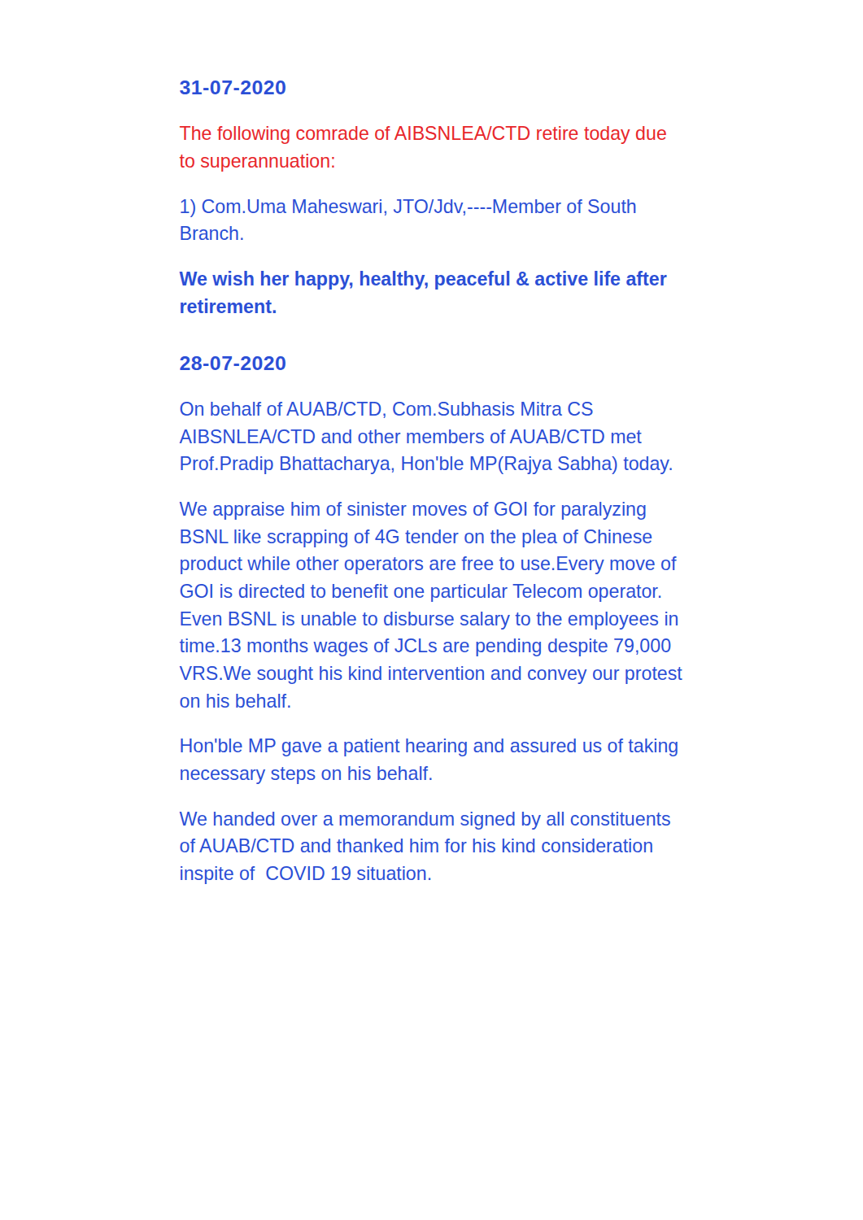31-07-2020
The following comrade of AIBSNLEA/CTD retire today due to superannuation:
1) Com.Uma Maheswari, JTO/Jdv,----Member of South Branch.
We wish her happy, healthy, peaceful & active life after retirement.
28-07-2020
On behalf of AUAB/CTD, Com.Subhasis Mitra CS AIBSNLEA/CTD and other members of AUAB/CTD met Prof.Pradip Bhattacharya, Hon'ble MP(Rajya Sabha) today.
We appraise him of sinister moves of GOI for paralyzing BSNL like scrapping of 4G tender on the plea of Chinese product while other operators are free to use.Every move of GOI is directed to benefit one particular Telecom operator. Even BSNL is unable to disburse salary to the employees in time.13 months wages of JCLs are pending despite 79,000 VRS.We sought his kind intervention and convey our protest on his behalf.
Hon'ble MP gave a patient hearing and assured us of taking necessary steps on his behalf.
We handed over a memorandum signed by all constituents of AUAB/CTD and thanked him for his kind consideration inspite of COVID 19 situation.